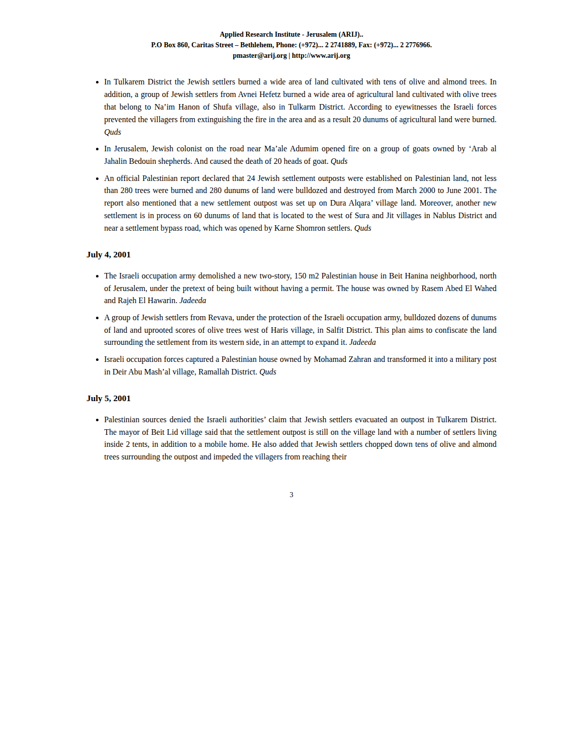Applied Research Institute - Jerusalem (ARIJ)..
P.O Box 860, Caritas Street – Bethlehem, Phone: (+972)... 2 2741889, Fax: (+972)... 2 2776966.
pmaster@arij.org | http://www.arij.org
In Tulkarem District the Jewish settlers burned a wide area of land cultivated with tens of olive and almond trees. In addition, a group of Jewish settlers from Avnei Hefetz burned a wide area of agricultural land cultivated with olive trees that belong to Na’im Hanon of Shufa village, also in Tulkarm District. According to eyewitnesses the Israeli forces prevented the villagers from extinguishing the fire in the area and as a result 20 dunums of agricultural land were burned. Quds
In Jerusalem, Jewish colonist on the road near Ma’ale Adumim opened fire on a group of goats owned by ‘Arab al Jahalin Bedouin shepherds. And caused the death of 20 heads of goat. Quds
An official Palestinian report declared that 24 Jewish settlement outposts were established on Palestinian land, not less than 280 trees were burned and 280 dunums of land were bulldozed and destroyed from March 2000 to June 2001. The report also mentioned that a new settlement outpost was set up on Dura Alqara’ village land. Moreover, another new settlement is in process on 60 dunums of land that is located to the west of Sura and Jit villages in Nablus District and near a settlement bypass road, which was opened by Karne Shomron settlers. Quds
July 4, 2001
The Israeli occupation army demolished a new two-story, 150 m2 Palestinian house in Beit Hanina neighborhood, north of Jerusalem, under the pretext of being built without having a permit. The house was owned by Rasem Abed El Wahed and Rajeh El Hawarin. Jadeeda
A group of Jewish settlers from Revava, under the protection of the Israeli occupation army, bulldozed dozens of dunums of land and uprooted scores of olive trees west of Haris village, in Salfit District. This plan aims to confiscate the land surrounding the settlement from its western side, in an attempt to expand it. Jadeeda
Israeli occupation forces captured a Palestinian house owned by Mohamad Zahran and transformed it into a military post in Deir Abu Mash’al village, Ramallah District. Quds
July 5, 2001
Palestinian sources denied the Israeli authorities’ claim that Jewish settlers evacuated an outpost in Tulkarem District. The mayor of Beit Lid village said that the settlement outpost is still on the village land with a number of settlers living inside 2 tents, in addition to a mobile home. He also added that Jewish settlers chopped down tens of olive and almond trees surrounding the outpost and impeded the villagers from reaching their
3